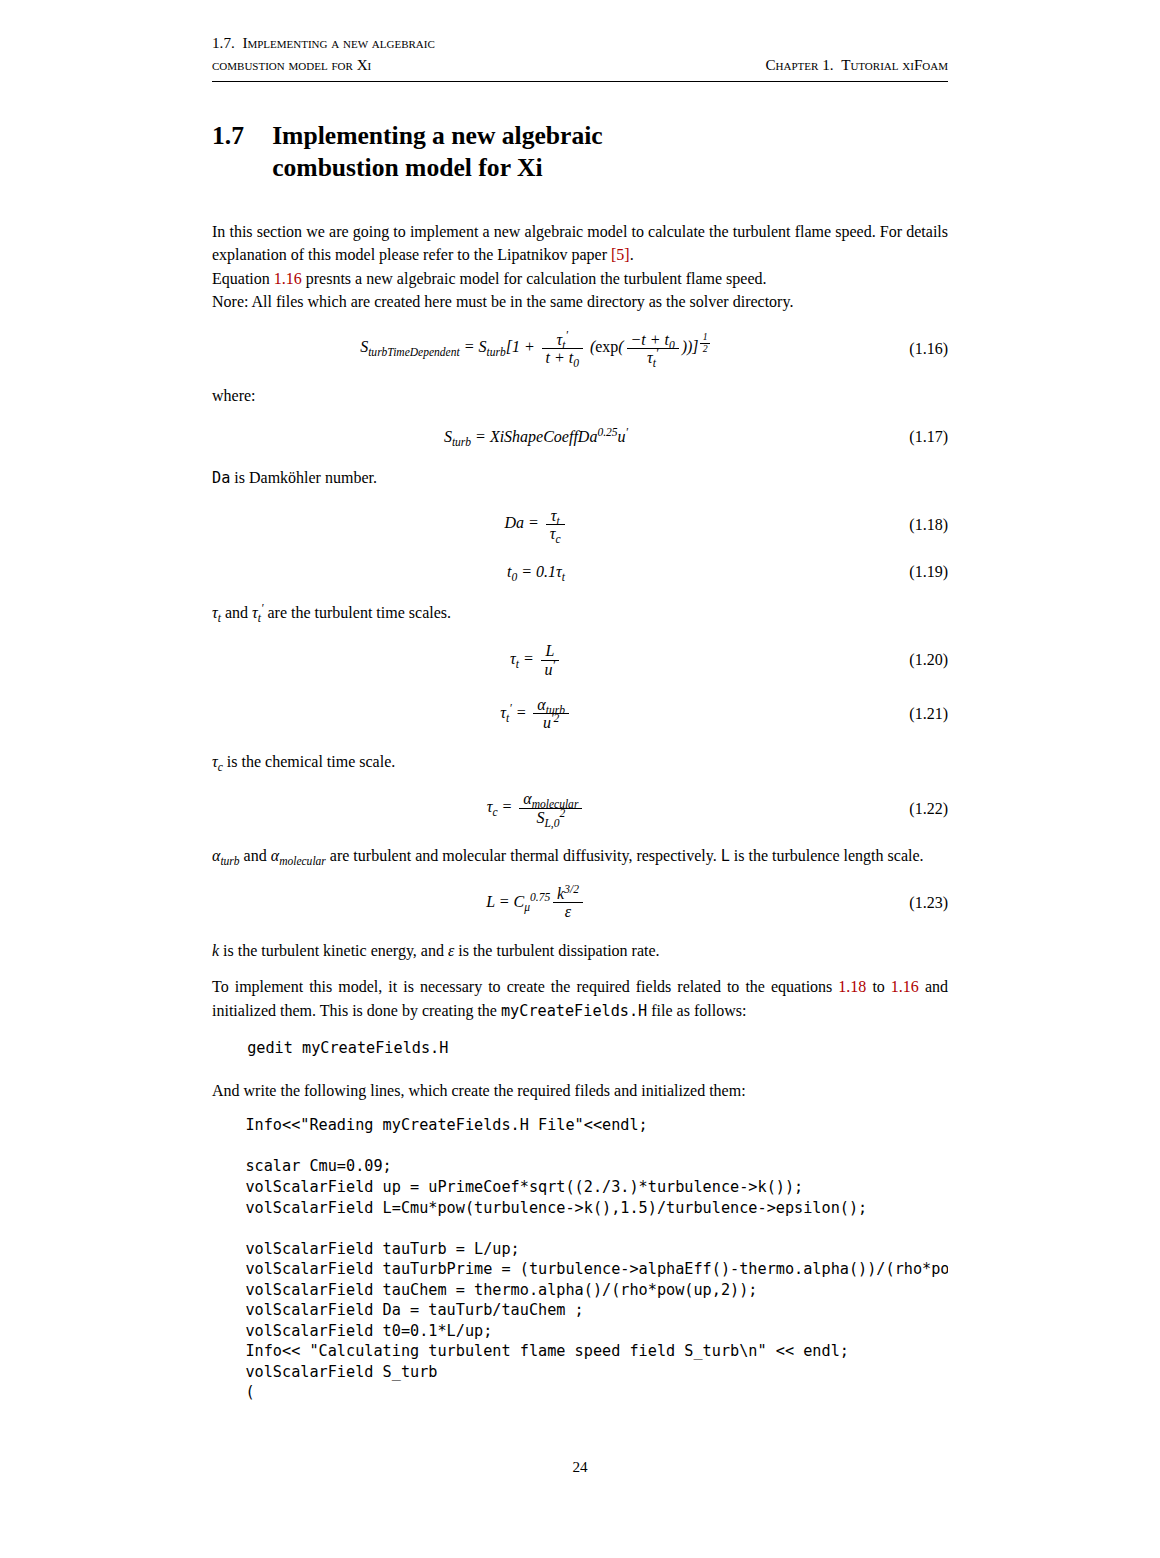1.7. Implementing a new algebraic
combustion model for Xi
Chapter 1. Tutorial xiFoam
1.7 Implementing a new algebraic
combustion model for Xi
In this section we are going to implement a new algebraic model to calculate the turbulent flame speed. For details explanation of this model please refer to the Lipatnikov paper [5].
Equation 1.16 presnts a new algebraic model for calculation the turbulent flame speed.
Nore: All files which are created here must be in the same directory as the solver directory.
SturbTimeDependent = Sturb[1 + τt′t + t0 (exp(−t + t0 τt′))]12
(1.16)
where:
Sturb = XiShapeCoeffDa0.25u′
(1.17)
Da is Damköhler number.
Da = τt τc
(1.18)
t0 = 0.1τt
(1.19)
τt and τt′ are the turbulent time scales.
τt = Lu′
(1.20)
τt′ = αturb u′2
(1.21)
τc is the chemical time scale.
τc = αmolecular SL,02
(1.22)
αturb and αmolecular are turbulent and molecular thermal diffusivity, respectively. L is the turbulence length scale.
L = Cμ0.75k3/2 ε
(1.23)
k is the turbulent kinetic energy, and ε is the turbulent dissipation rate.
To implement this model, it is necessary to create the required fields related to the equations 1.18 to 1.16 and initialized them. This is done by creating the myCreateFields.H file as follows:
gedit myCreateFields.H
And write the following lines, which create the required fileds and initialized them:
Info<<"Reading myCreateFields.H File"<<endl;

scalar Cmu=0.09;
volScalarField up = uPrimeCoef*sqrt((2./3.)*turbulence->k());
volScalarField L=Cmu*pow(turbulence->k(),1.5)/turbulence->epsilon();

volScalarField tauTurb = L/up;
volScalarField tauTurbPrime = (turbulence->alphaEff()-thermo.alpha())/(rho*pow(up,2));
volScalarField tauChem = thermo.alpha()/(rho*pow(up,2));
volScalarField Da = tauTurb/tauChem ;
volScalarField t0=0.1*L/up;
Info<< "Calculating turbulent flame speed field S_turb\n" << endl;
volScalarField S_turb
(
24